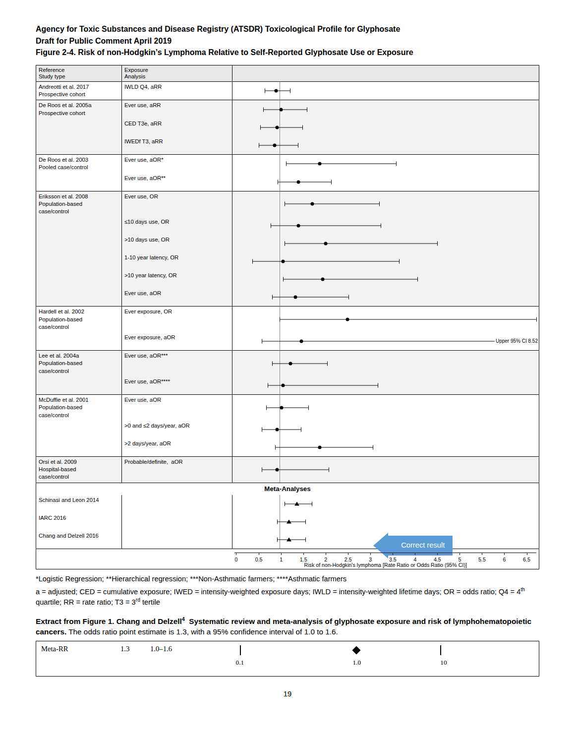Agency for Toxic Substances and Disease Registry (ATSDR) Toxicological Profile for Glyphosate
Draft for Public Comment April 2019
Figure 2-4. Risk of non-Hodgkin’s Lymphoma Relative to Self-Reported Glyphosate Use or Exposure
| Reference Study type | Exposure Analysis | |
| --- | --- | --- |
| Andreotti et al. 2017 Prospective cohort | IWLD Q4, aRR | |
| De Roos et al. 2005a Prospective cohort | Ever use, aRR | |
| | CED T3e, aRR | |
| | IWEDf T3, aRR | |
| De Roos et al. 2003 Pooled case/control | Ever use, aOR* | |
| | Ever use, aOR** | |
| Eriksson et al. 2008 Population-based case/control | Ever use, OR | |
| | ≤10 days use, OR | |
| | >10 days use, OR | |
| | 1-10 year latency, OR | |
| | >10 year latency, OR | |
| | Ever use, aOR | |
| Hardell et al. 2002 Population-based case/control | Ever exposure, OR | |
| | Ever exposure, aOR | Upper 95% CI 8.52 |
| Lee et al. 2004a Population-based case/control | Ever use, aOR*** | |
| | Ever use, aOR**** | |
| McDuffie et al. 2001 Population-based case/control | Ever use, aOR | |
| | >0 and ≤2 days/year, aOR | |
| | >2 days/year, aOR | |
| Orsi et al. 2009 Hospital-based case/control | Probable/definite, aOR | |
| Meta-Analyses |
| Schinasi and Leon 2014 | | |
| IARC 2016 | | |
| Chang and Delzell 2016 | | Correct result |
| | | 0 0.5 1 1.5 2 2.5 3 3.5 4 4.5 5 5.5 6 6.5 Risk of non-Hodgkin's lymphoma [Rate Ratio or Odds Ratio (95% CI)] |
*Logistic Regression; **Hierarchical regression; ***Non-Asthmatic farmers; ****Asthmatic farmers
a = adjusted; CED = cumulative exposure; IWED = intensity-weighted exposure days; IWLD = intensity-weighted lifetime days; OR = odds ratio; Q4 = 4th quartile; RR = rate ratio; T3 = 3rd tertile
Extract from Figure 1. Chang and Delzell4 Systematic review and meta-analysis of glyphosate exposure and risk of lymphohematopoietic cancers. The odds ratio point estimate is 1.3, with a 95% confidence interval of 1.0 to 1.6.
Meta-RR 1.3 1.0–1.6
0.1 1.0 10
19